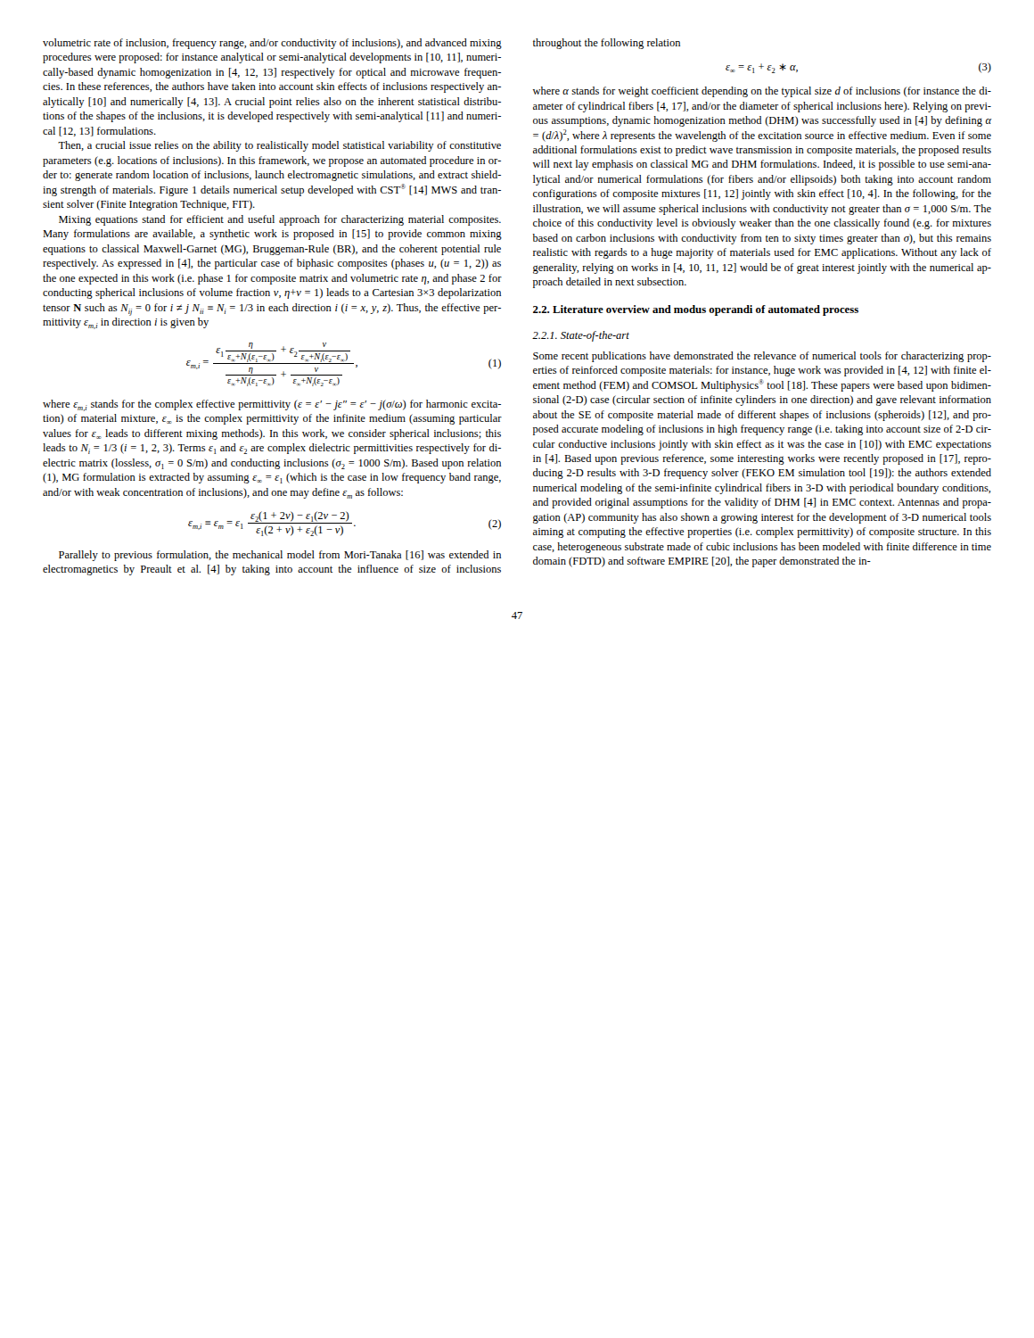volumetric rate of inclusion, frequency range, and/or conductivity of inclusions), and advanced mixing procedures were proposed: for instance analytical or semi-analytical developments in [10, 11], numerically-based dynamic homogenization in [4, 12, 13] respectively for optical and microwave frequencies. In these references, the authors have taken into account skin effects of inclusions respectively analytically [10] and numerically [4, 13]. A crucial point relies also on the inherent statistical distributions of the shapes of the inclusions, it is developed respectively with semi-analytical [11] and numerical [12, 13] formulations.
Then, a crucial issue relies on the ability to realistically model statistical variability of constitutive parameters (e.g. locations of inclusions). In this framework, we propose an automated procedure in order to: generate random location of inclusions, launch electromagnetic simulations, and extract shielding strength of materials. Figure 1 details numerical setup developed with CST® [14] MWS and transient solver (Finite Integration Technique, FIT).
Mixing equations stand for efficient and useful approach for characterizing material composites. Many formulations are available, a synthetic work is proposed in [15] to provide common mixing equations to classical Maxwell-Garnet (MG), Bruggeman-Rule (BR), and the coherent potential rule respectively. As expressed in [4], the particular case of biphasic composites (phases u, (u = 1, 2)) as the one expected in this work (i.e. phase 1 for composite matrix and volumetric rate η, and phase 2 for conducting spherical inclusions of volume fraction ν, η+ν = 1) leads to a Cartesian 3×3 depolarization tensor N such as Nij = 0 for i ≠ j Nii ≡ Ni = 1/3 in each direction i (i = x, y, z). Thus, the effective permittivity εm,i in direction i is given by
εm,i = ε1ηε∞+Ni(ε1−ε∞) + ε2νε∞+Ni(ε2−ε∞) ηε∞+Ni(ε1−ε∞) + νε∞+Ni(ε2−ε∞) , (1)
where εm,i stands for the complex effective permittivity (ε = ε′ − jε″ = ε′ − j(σ/ω) for harmonic excitation) of material mixture, ε∞ is the complex permittivity of the infinite medium (assuming particular values for ε∞ leads to different mixing methods). In this work, we consider spherical inclusions; this leads to Ni = 1/3 (i = 1, 2, 3). Terms ε1 and ε2 are complex dielectric permittivities respectively for dielectric matrix (lossless, σ1 = 0 S/m) and conducting inclusions (σ2 = 1000 S/m). Based upon relation (1), MG formulation is extracted by assuming ε∞ = ε1 (which is the case in low frequency band range, and/or with weak concentration of inclusions), and one may define εm as follows:
εm,i ≡ εm = ε1 ε2(1 + 2ν) − ε1(2ν − 2) ε1(2 + ν) + ε2(1 − ν) . (2)
Parallely to previous formulation, the mechanical model from Mori-Tanaka [16] was extended in electromagnetics by Preault et al. [4] by taking into account the influence of size of inclusions throughout the following relation
ε∞ = ε1 + ε2 ∗ α, (3)
where α stands for weight coefficient depending on the typical size d of inclusions (for instance the diameter of cylindrical fibers [4, 17], and/or the diameter of spherical inclusions here). Relying on previous assumptions, dynamic homogenization method (DHM) was successfully used in [4] by defining α = (d/λ)2, where λ represents the wavelength of the excitation source in effective medium. Even if some additional formulations exist to predict wave transmission in composite materials, the proposed results will next lay emphasis on classical MG and DHM formulations. Indeed, it is possible to use semi-analytical and/or numerical formulations (for fibers and/or ellipsoids) both taking into account random configurations of composite mixtures [11, 12] jointly with skin effect [10, 4]. In the following, for the illustration, we will assume spherical inclusions with conductivity not greater than σ = 1,000 S/m. The choice of this conductivity level is obviously weaker than the one classically found (e.g. for mixtures based on carbon inclusions with conductivity from ten to sixty times greater than σ), but this remains realistic with regards to a huge majority of materials used for EMC applications. Without any lack of generality, relying on works in [4, 10, 11, 12] would be of great interest jointly with the numerical approach detailed in next subsection.
2.2. Literature overview and modus operandi of automated process
2.2.1. State-of-the-art
Some recent publications have demonstrated the relevance of numerical tools for characterizing properties of reinforced composite materials: for instance, huge work was provided in [4, 12] with finite element method (FEM) and COMSOL Multiphysics® tool [18]. These papers were based upon bidimensional (2-D) case (circular section of infinite cylinders in one direction) and gave relevant information about the SE of composite material made of different shapes of inclusions (spheroids) [12], and proposed accurate modeling of inclusions in high frequency range (i.e. taking into account size of 2-D circular conductive inclusions jointly with skin effect as it was the case in [10]) with EMC expectations in [4]. Based upon previous reference, some interesting works were recently proposed in [17], reproducing 2-D results with 3-D frequency solver (FEKO EM simulation tool [19]): the authors extended numerical modeling of the semi-infinite cylindrical fibers in 3-D with periodical boundary conditions, and provided original assumptions for the validity of DHM [4] in EMC context. Antennas and propagation (AP) community has also shown a growing interest for the development of 3-D numerical tools aiming at computing the effective properties (i.e. complex permittivity) of composite structure. In this case, heterogeneous substrate made of cubic inclusions has been modeled with finite difference in time domain (FDTD) and software EMPIRE [20], the paper demonstrated the in-
47